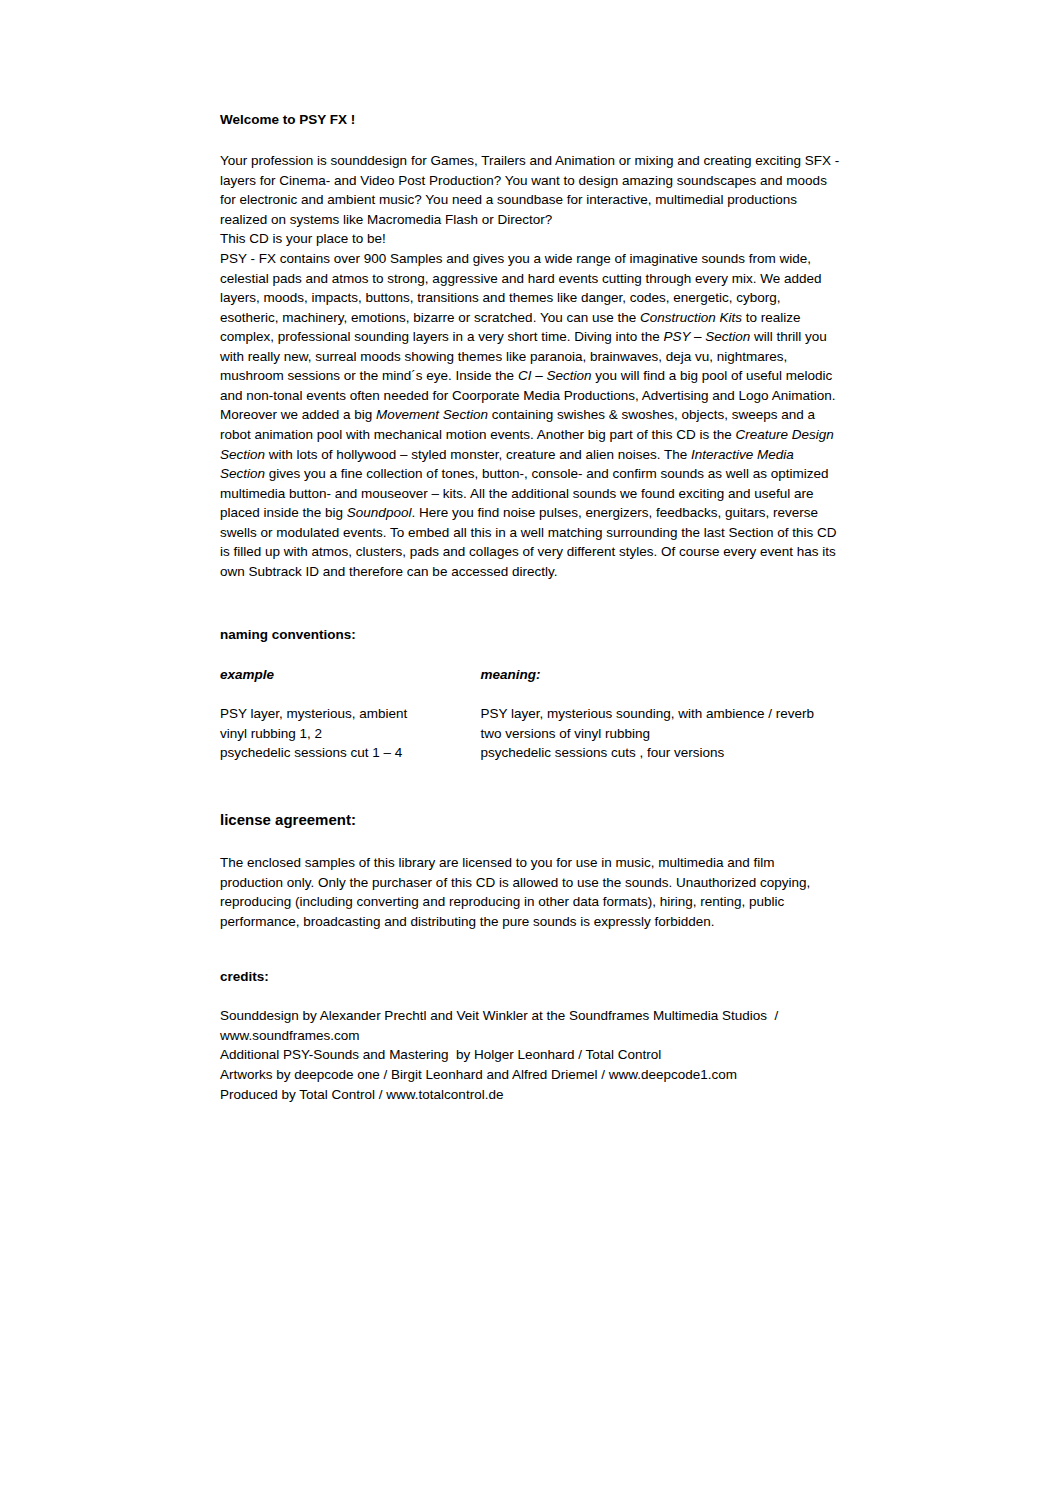Welcome to PSY FX !
Your profession is sounddesign for Games, Trailers and Animation or mixing and creating exciting SFX - layers for Cinema- and Video Post Production? You want to design amazing soundscapes and moods for electronic and ambient music? You need a soundbase for interactive, multimedial productions realized on systems like Macromedia Flash or Director?
This CD is your place to be!
PSY - FX contains over 900 Samples and gives you a wide range of imaginative sounds from wide, celestial pads and atmos to strong, aggressive and hard events cutting through every mix. We added layers, moods, impacts, buttons, transitions and themes like danger, codes, energetic, cyborg, esotheric, machinery, emotions, bizarre or scratched. You can use the Construction Kits to realize complex, professional sounding layers in a very short time. Diving into the PSY – Section will thrill you with really new, surreal moods showing themes like paranoia, brainwaves, deja vu, nightmares, mushroom sessions or the mind´s eye. Inside the CI – Section you will find a big pool of useful melodic and non-tonal events often needed for Coorporate Media Productions, Advertising and Logo Animation. Moreover we added a big Movement Section containing swishes & swoshes, objects, sweeps and a robot animation pool with mechanical motion events. Another big part of this CD is the Creature Design Section with lots of hollywood – styled monster, creature and alien noises. The Interactive Media Section gives you a fine collection of tones, button-, console- and confirm sounds as well as optimized multimedia button- and mouseover – kits. All the additional sounds we found exciting and useful are placed inside the big Soundpool. Here you find noise pulses, energizers, feedbacks, guitars, reverse swells or modulated events. To embed all this in a well matching surrounding the last Section of this CD is filled up with atmos, clusters, pads and collages of very different styles. Of course every event has its own Subtrack ID and therefore can be accessed directly.
naming conventions:
| example | meaning: |
| PSY layer, mysterious, ambient | PSY layer, mysterious sounding, with ambience / reverb |
| vinyl rubbing 1, 2 | two versions of vinyl rubbing |
| psychedelic sessions cut 1 – 4 | psychedelic sessions cuts , four versions |
license agreement:
The enclosed samples of this library are licensed to you for use in music, multimedia and film production only. Only the purchaser of this CD is allowed to use the sounds. Unauthorized copying, reproducing (including converting and reproducing in other data formats), hiring, renting, public performance, broadcasting and distributing the pure sounds is expressly forbidden.
credits:
Sounddesign by Alexander Prechtl and Veit Winkler at the Soundframes Multimedia Studios /
www.soundframes.com
Additional PSY-Sounds and Mastering by Holger Leonhard / Total Control
Artworks by deepcode one / Birgit Leonhard and Alfred Driemel / www.deepcode1.com
Produced by Total Control / www.totalcontrol.de